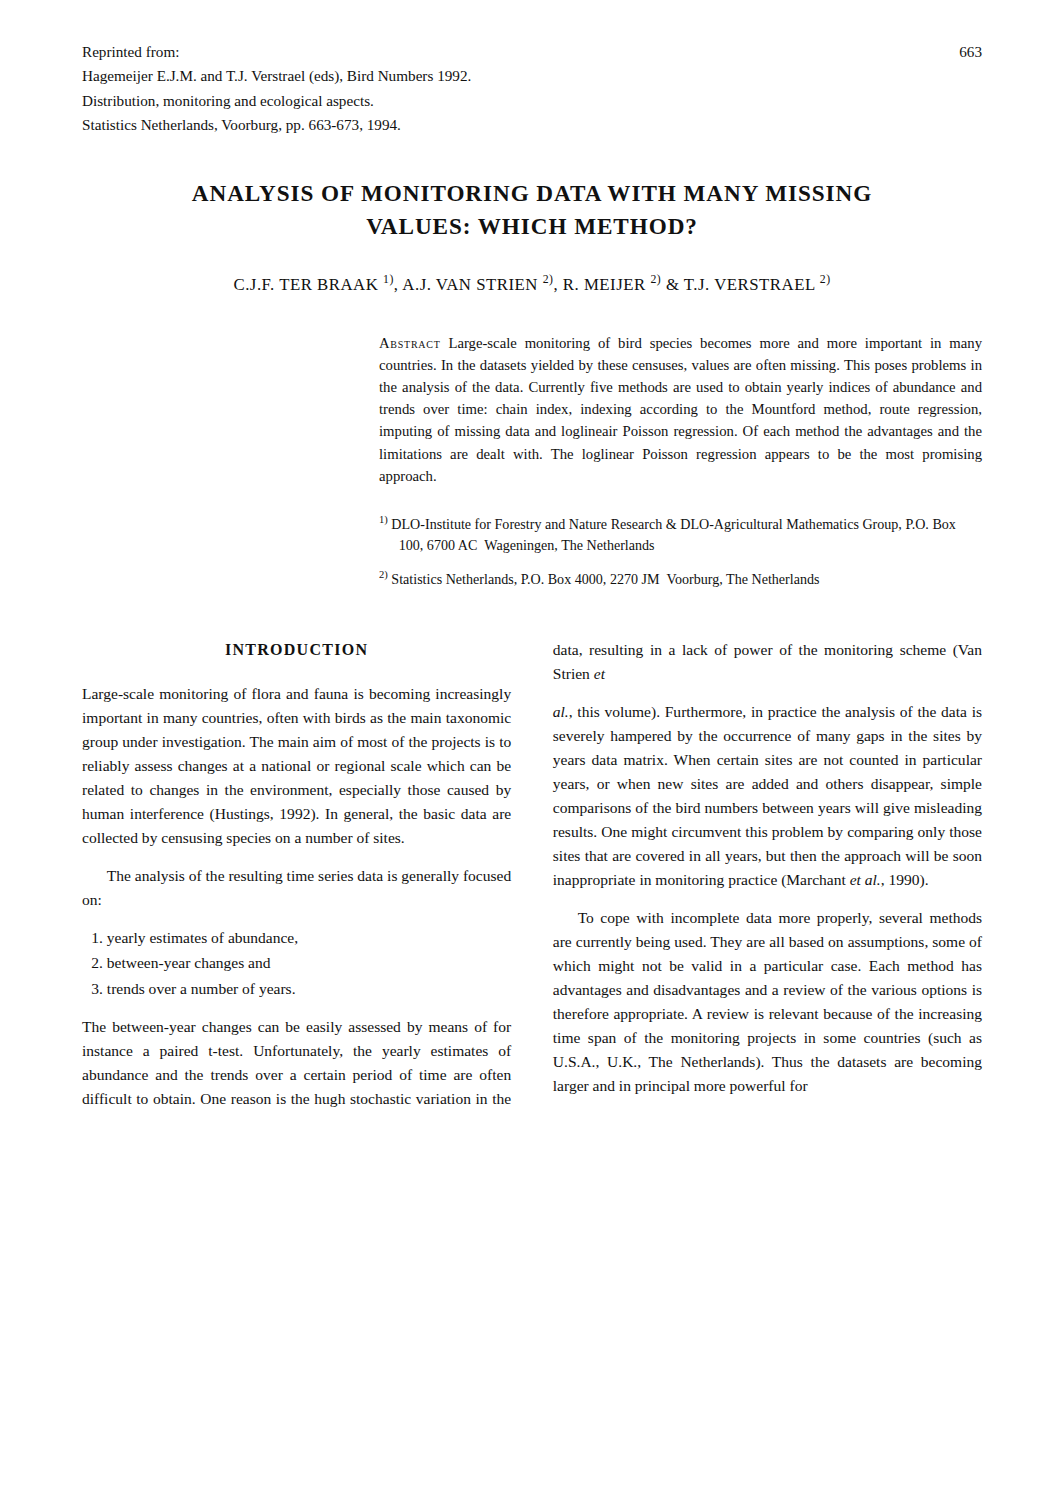663 Reprinted from:
Hagemeijer E.J.M. and T.J. Verstrael (eds), Bird Numbers 1992.
Distribution, monitoring and ecological aspects.
Statistics Netherlands, Voorburg, pp. 663-673, 1994.
Analysis of Monitoring Data with Many Missing
Values: Which Method?
C.J.F. TER BRAAK 1), A.J. VAN STRIEN 2), R. MEIJER 2) & T.J. VERSTRAEL 2)
Abstract Large-scale monitoring of bird species becomes more and more important in many countries. In the datasets yielded by these censuses, values are often missing. This poses problems in the analysis of the data. Currently five methods are used to obtain yearly indices of abundance and trends over time: chain index, indexing according to the Mountford method, route regression, imputing of missing data and loglineair Poisson regression. Of each method the advantages and the limitations are dealt with. The loglinear Poisson regression appears to be the most promising approach.
1) DLO-Institute for Forestry and Nature Research & DLO-Agricultural Mathematics Group, P.O. Box 100, 6700 AC Wageningen, The Netherlands
2) Statistics Netherlands, P.O. Box 4000, 2270 JM Voorburg, The Netherlands
Introduction
Large-scale monitoring of flora and fauna is becoming increasingly important in many countries, often with birds as the main taxonomic group under investigation. The main aim of most of the projects is to reliably assess changes at a national or regional scale which can be related to changes in the environment, especially those caused by human interference (Hustings, 1992). In general, the basic data are collected by censusing species on a number of sites.
The analysis of the resulting time series data is generally focused on:
yearly estimates of abundance,
between-year changes and
trends over a number of years.
The between-year changes can be easily assessed by means of for instance a paired t-test. Unfortunately, the yearly estimates of abundance and the trends over a certain period of time are often difficult to obtain. One reason is the hugh stochastic variation in the data, resulting in a lack of power of the monitoring scheme (Van Strien et
al., this volume). Furthermore, in practice the analysis of the data is severely hampered by the occurrence of many gaps in the sites by years data matrix. When certain sites are not counted in particular years, or when new sites are added and others disappear, simple comparisons of the bird numbers between years will give misleading results. One might circumvent this problem by comparing only those sites that are covered in all years, but then the approach will be soon inappropriate in monitoring practice (Marchant et al., 1990).
To cope with incomplete data more properly, several methods are currently being used. They are all based on assumptions, some of which might not be valid in a particular case. Each method has advantages and disadvantages and a review of the various options is therefore appropriate. A review is relevant because of the increasing time span of the monitoring projects in some countries (such as U.S.A., U.K., The Netherlands). Thus the datasets are becoming larger and in principal more powerful for